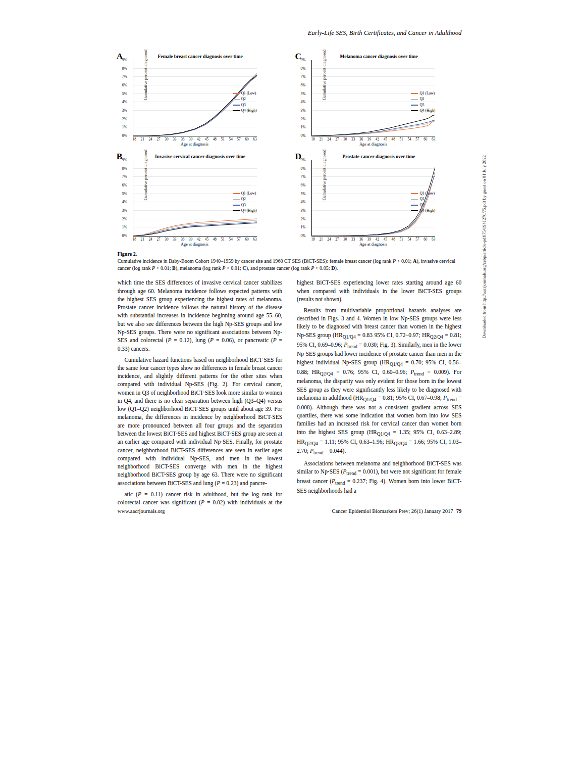Early-Life SES, Birth Certificates, and Cancer in Adulthood
Downloaded from http://aacrjournals.org/cebp/article-pdf/75/1941270/75.pdf by guest on 01 July 2022
A
Female breast cancer diagnosis over time
Cumulative percent diagnosed
9%
8%
7%
6%
5%
4%
3%
2%
1%
0%
Q1 (Low)
Q2
Q3
Q4 (High)
18212427303336394245485154576063
Age at diagnosis
C
Melanoma cancer diagnosis over time
Cumulative percent diagnosed
9%
8%
7%
6%
5%
4%
3%
2%
1%
0%
Q1 (Low)
Q2
Q3
Q4 (High)
18212427303336394245485154576063
Age at diagnosis
B
Invasive cervical cancer diagnosis over time
Cumulative percent diagnosed
9%
8%
7%
6%
5%
4%
3%
2%
1%
0%
Q1 (Low)
Q2
Q3
Q4 (High)
18212427303336394245485154576063
Age at diagnosis
D
Prostate cancer diagnosis over time
Cumulative percent diagnosed
9%
8%
7%
6%
5%
4%
3%
2%
1%
0%
Q1 (Low)
Q2
Q3
Q4 (High)
18212427303336394245485154576063
Age at diagnosis
Figure 2.
Cumulative incidence in Baby-Boom Cohort 1940–1959 by cancer site and 1960 CT SES (BiCT-SES): female breast cancer (log rank P < 0.01; A), invasive cervical cancer (log rank P < 0.01; B), melanoma (log rank P < 0.01; C), and prostate cancer (log rank P < 0.05; D).
which time the SES differences of invasive cervical cancer stabilizes through age 60. Melanoma incidence follows expected patterns with the highest SES group experiencing the highest rates of melanoma. Prostate cancer incidence follows the natural history of the disease with substantial increases in incidence beginning around age 55–60, but we also see differences between the high Np-SES groups and low Np-SES groups. There were no significant associations between Np-SES and colorectal (P = 0.12), lung (P = 0.06), or pancreatic (P = 0.33) cancers.
Cumulative hazard functions based on neighborhood BiCT-SES for the same four cancer types show no differences in female breast cancer incidence, and slightly different patterns for the other sites when compared with individual Np-SES (Fig. 2). For cervical cancer, women in Q3 of neighborhood BiCT-SES look more similar to women in Q4, and there is no clear separation between high (Q3–Q4) versus low (Q1–Q2) neighborhood BiCT-SES groups until about age 39. For melanoma, the differences in incidence by neighborhood BiCT-SES are more pronounced between all four groups and the separation between the lowest BiCT-SES and highest BiCT-SES group are seen at an earlier age compared with individual Np-SES. Finally, for prostate cancer, neighborhood BiCT-SES differences are seen in earlier ages compared with individual Np-SES, and men in the lowest neighborhood BiCT-SES converge with men in the highest neighborhood BiCT-SES group by age 63. There were no significant associations between BiCT-SES and lung (P = 0.23) and pancre-
atic (P = 0.11) cancer risk in adulthood, but the log rank for colorectal cancer was significant (P = 0.02) with individuals at the highest BiCT-SES experiencing lower rates starting around age 60 when compared with individuals in the lower BiCT-SES groups (results not shown).
Results from multivariable proportional hazards analyses are described in Figs. 3 and 4. Women in low Np-SES groups were less likely to be diagnosed with breast cancer than women in the highest Np-SES group (HRQ1/Q4 = 0.83 95% CI, 0.72–0.97; HRQ2/Q4 = 0.81; 95% CI, 0.69–0.96; Ptrend = 0.030; Fig. 3). Similarly, men in the lower Np-SES groups had lower incidence of prostate cancer than men in the highest individual Np-SES group (HRQ1/Q4 = 0.70; 95% CI, 0.56–0.88; HRQ2/Q4 = 0.76; 95% CI, 0.60–0.96; Ptrend = 0.009). For melanoma, the disparity was only evident for those born in the lowest SES group as they were significantly less likely to be diagnosed with melanoma in adulthood (HRQ1/Q4 = 0.81; 95% CI, 0.67–0.98; Ptrend = 0.008). Although there was not a consistent gradient across SES quartiles, there was some indication that women born into low SES families had an increased risk for cervical cancer than women born into the highest SES group (HRQ1/Q4 = 1.35; 95% CI, 0.63–2.89; HRQ2/Q4 = 1.11; 95% CI, 0.63–1.96; HRQ3/Q4 = 1.66; 95% CI, 1.03–2.70; Ptrend = 0.044).
Associations between melanoma and neighborhood BiCT-SES was similar to Np-SES (Ptrend = 0.001), but were not significant for female breast cancer (Ptrend = 0.237; Fig. 4). Women born into lower BiCT-SES neighborhoods had a
www.aacrjournals.org
Cancer Epidemiol Biomarkers Prev; 26(1) January 201779